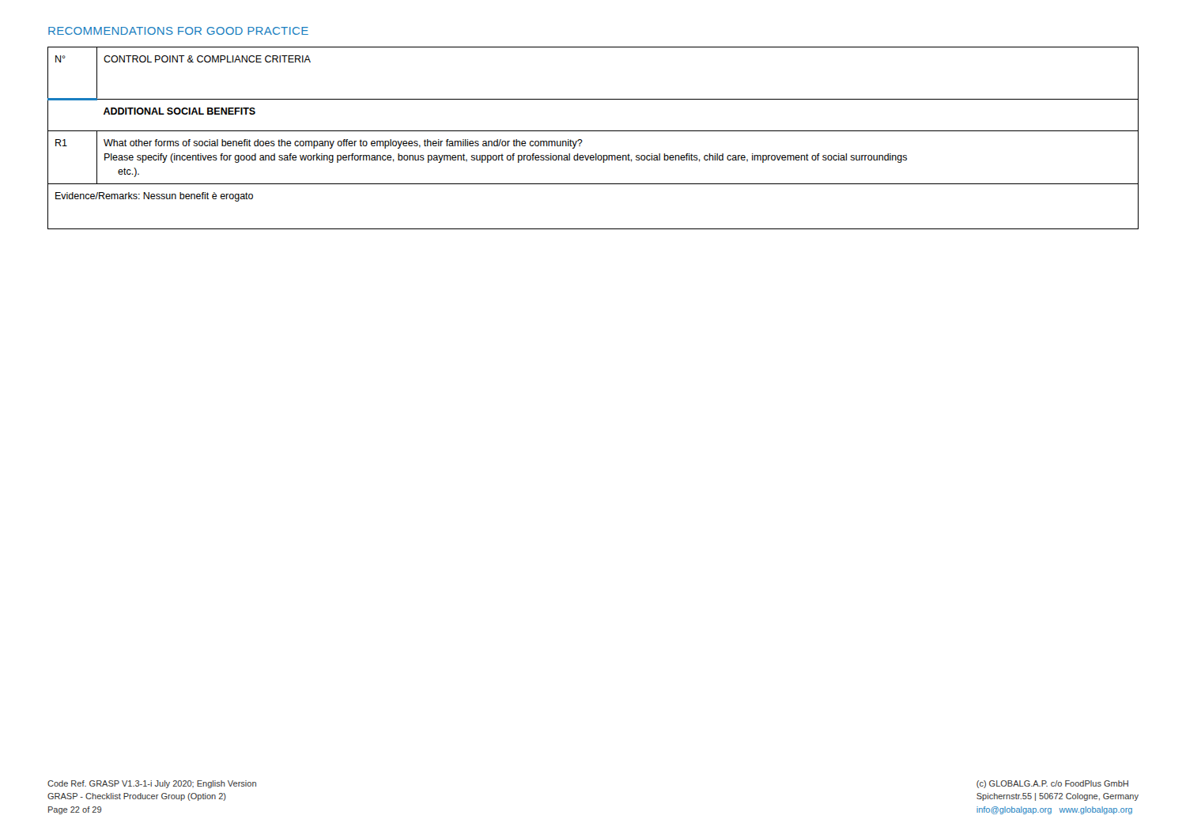RECOMMENDATIONS FOR GOOD PRACTICE
| N° | CONTROL POINT & COMPLIANCE CRITERIA |
| | ADDITIONAL SOCIAL BENEFITS |
| R1 | What other forms of social benefit does the company offer to employees, their families and/or the community? Please specify (incentives for good and safe working performance, bonus payment, support of professional development, social benefits, child care, improvement of social surroundings etc.). |
| Evidence/Remarks: Nessun benefit è erogato |
Code Ref. GRASP V1.3-1-i July 2020; English Version
GRASP - Checklist Producer Group (Option 2)
Page 22 of 29
(c) GLOBALG.A.P. c/o FoodPlus GmbH
Spichernstr.55 | 50672 Cologne, Germany
info@globalgap.org www.globalgap.org